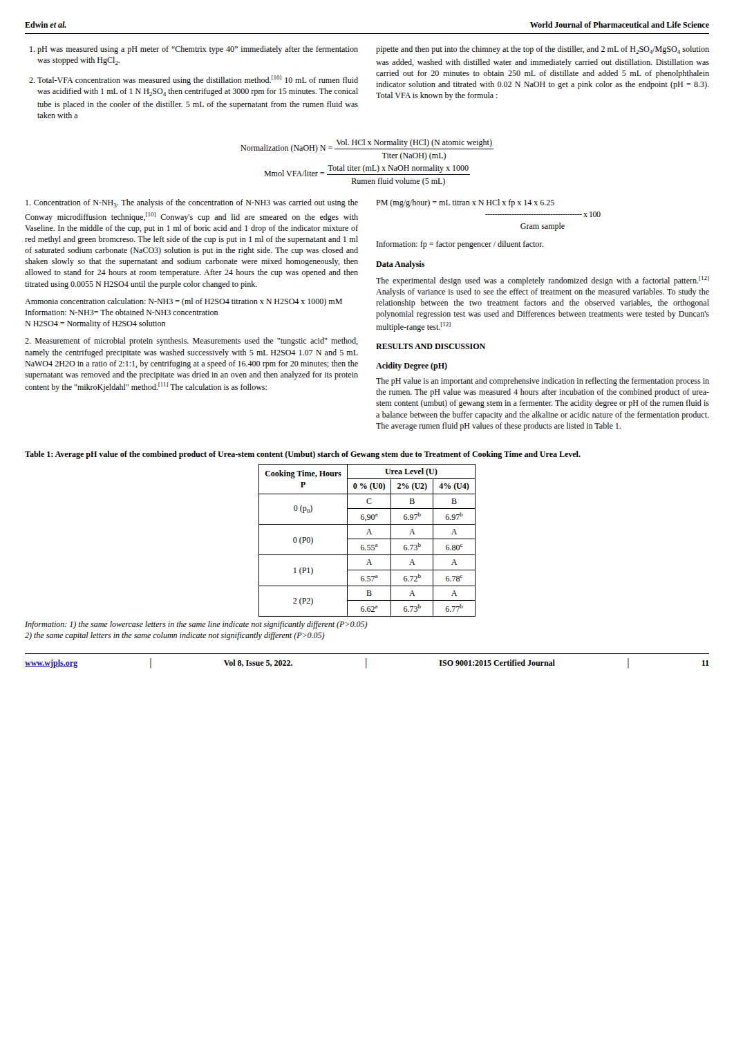Edwin et al.
World Journal of Pharmaceutical and Life Science
pH was measured using a pH meter of “Chemtrix type 40” immediately after the fermentation was stopped with HgCl2.
Total-VFA concentration was measured using the distillation method.[10] 10 mL of rumen fluid was acidified with 1 mL of 1 N H2SO4 then centrifuged at 3000 rpm for 15 minutes. The conical tube is placed in the cooler of the distiller. 5 mL of the supernatant from the rumen fluid was taken with a
pipette and then put into the chimney at the top of the distiller, and 2 mL of H2SO4/MgSO4 solution was added, washed with distilled water and immediately carried out distillation. Distillation was carried out for 20 minutes to obtain 250 mL of distillate and added 5 mL of phenolphthalein indicator solution and titrated with 0.02 N NaOH to get a pink color as the endpoint (pH = 8.3). Total VFA is known by the formula :
Normalization (NaOH) N = Vol. HCl x Normality (HCl) (N atomic weight) Titer (NaOH) (mL)
Mmol VFA/liter = Total titer (mL) x NaOH normality x 1000 Rumen fluid volume (5 mL)
1. Concentration of N-NH3. The analysis of the concentration of N-NH3 was carried out using the Conway microdiffusion technique,[10] Conway's cup and lid are smeared on the edges with Vaseline. In the middle of the cup, put in 1 ml of boric acid and 1 drop of the indicator mixture of red methyl and green bromcreso. The left side of the cup is put in 1 ml of the supernatant and 1 ml of saturated sodium carbonate (NaCO3) solution is put in the right side. The cup was closed and shaken slowly so that the supernatant and sodium carbonate were mixed homogeneously, then allowed to stand for 24 hours at room temperature. After 24 hours the cup was opened and then titrated using 0.0055 N H2SO4 until the purple color changed to pink.
Ammonia concentration calculation: N-NH3 = (ml of H2SO4 titration x N H2SO4 x 1000) mM
Information: N-NH3= The obtained N-NH3 concentration
N H2SO4 = Normality of H2SO4 solution
2. Measurement of microbial protein synthesis. Measurements used the "tungstic acid" method, namely the centrifuged precipitate was washed successively with 5 mL H2SO4 1.07 N and 5 mL NaWO4 2H2O in a ratio of 2:1:1, by centrifuging at a speed of 16.400 rpm for 20 minutes; then the supernatant was removed and the precipitate was dried in an oven and then analyzed for its protein content by the "mikroKjeldahl" method.[11] The calculation is as follows:
PM (mg/g/hour) = mL titran x N HCl x fp x 14 x 6.25 ---------------------------------------- x 100 Gram sample
Information: fp = factor pengencer / diluent factor.
Data Analysis
The experimental design used was a completely randomized design with a factorial pattern.[12] Analysis of variance is used to see the effect of treatment on the measured variables. To study the relationship between the two treatment factors and the observed variables, the orthogonal polynomial regression test was used and Differences between treatments were tested by Duncan's multiple-range test.[12]
RESULTS AND DISCUSSION
Acidity Degree (pH)
The pH value is an important and comprehensive indication in reflecting the fermentation process in the rumen. The pH value was measured 4 hours after incubation of the combined product of urea-stem content (umbut) of gewang stem in a fermenter. The acidity degree or pH of the rumen fluid is a balance between the buffer capacity and the alkaline or acidic nature of the fermentation product. The average rumen fluid pH values of these products are listed in Table 1.
Table 1: Average pH value of the combined product of Urea-stem content (Umbut) starch of Gewang stem due to Treatment of Cooking Time and Urea Level.
| Cooking Time, Hours P | Urea Level (U) |
| --- | --- |
| 0 % (U0) | 2% (U2) | 4% (U4) |
| 0 (p 0 ) | C | B | B |
| 6,90 a | 6.97 b | 6.97 b |
| 0 (P0) | A | A | A |
| 6.55 a | 6.73 b | 6.80 c |
| 1 (P1) | A | A | A |
| 6.57 a | 6.72 b | 6.78 c |
| 2 (P2) | B | A | A |
| 6.62 a | 6.73 b | 6.77 b |
Information: 1) the same lowercase letters in the same line indicate not significantly different (P>0.05)
2) the same capital letters in the same column indicate not significantly different (P>0.05)
www.wjpls.org
│
Vol 8, Issue 5, 2022.
│
ISO 9001:2015 Certified Journal
│
11